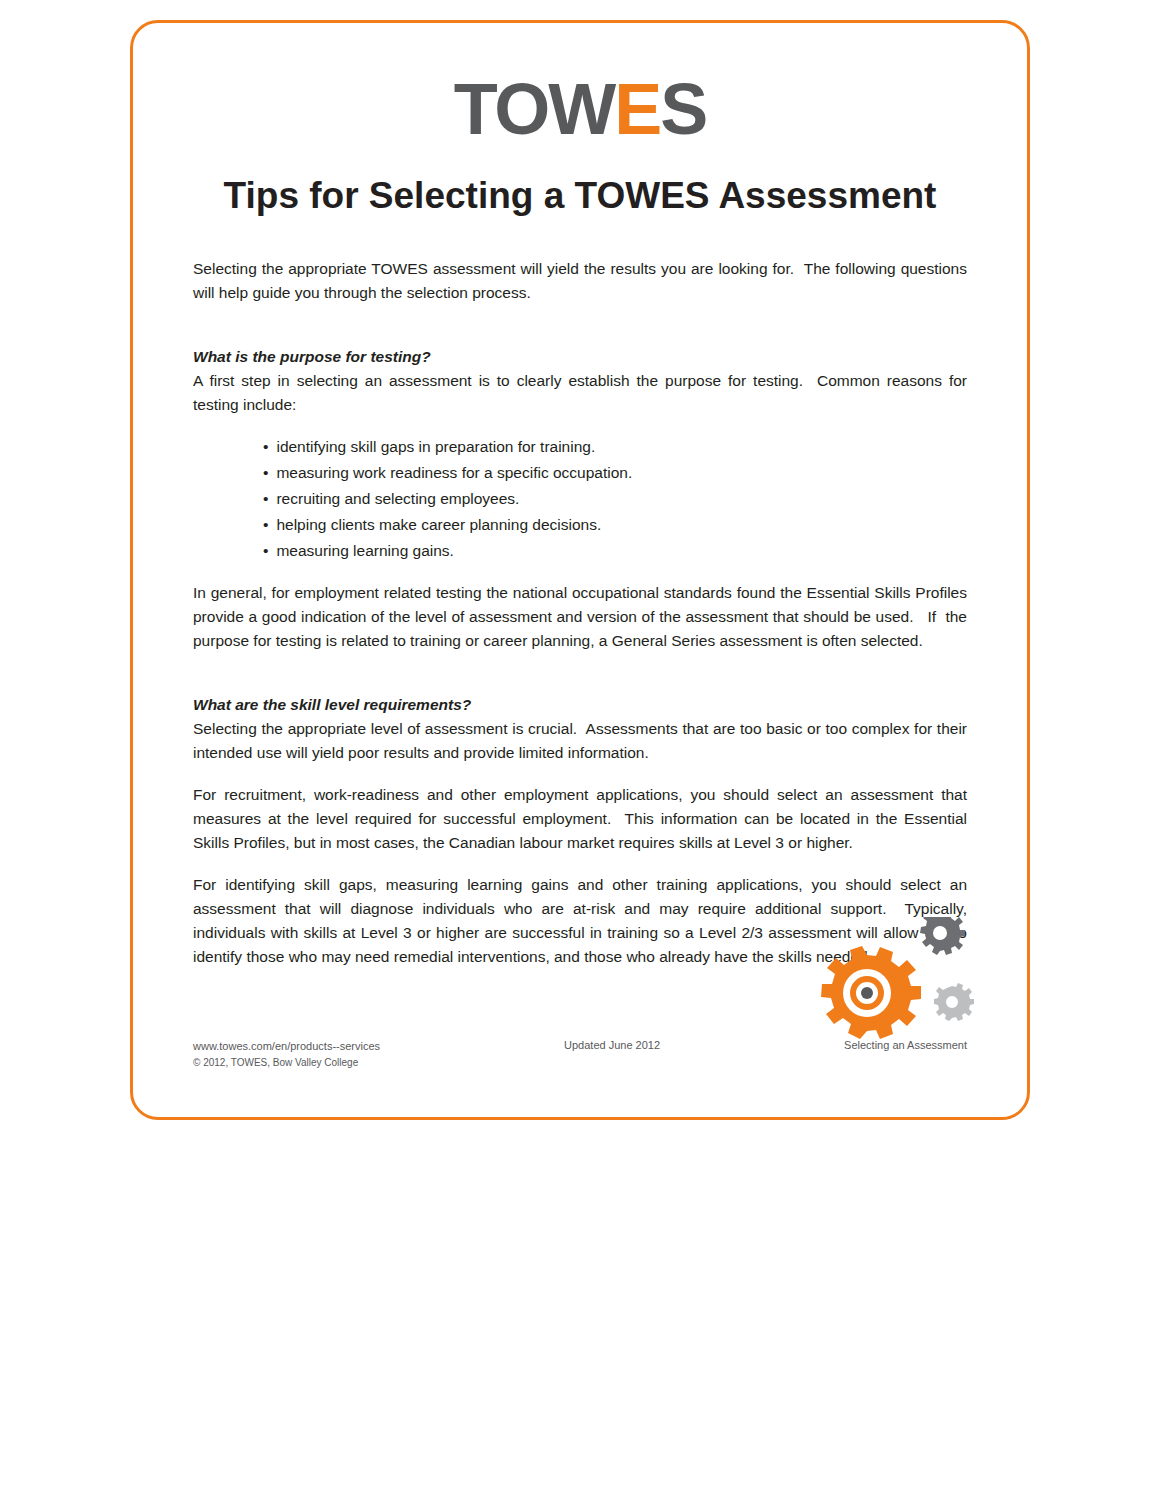TOWES
Tips for Selecting a TOWES Assessment
Selecting the appropriate TOWES assessment will yield the results you are looking for. The following questions will help guide you through the selection process.
What is the purpose for testing?
A first step in selecting an assessment is to clearly establish the purpose for testing. Common reasons for testing include:
identifying skill gaps in preparation for training.
measuring work readiness for a specific occupation.
recruiting and selecting employees.
helping clients make career planning decisions.
measuring learning gains.
In general, for employment related testing the national occupational standards found the Essential Skills Profiles provide a good indication of the level of assessment and version of the assessment that should be used. If the purpose for testing is related to training or career planning, a General Series assessment is often selected.
What are the skill level requirements?
Selecting the appropriate level of assessment is crucial. Assessments that are too basic or too complex for their intended use will yield poor results and provide limited information.
For recruitment, work-readiness and other employment applications, you should select an assessment that measures at the level required for successful employment. This information can be located in the Essential Skills Profiles, but in most cases, the Canadian labour market requires skills at Level 3 or higher.
For identifying skill gaps, measuring learning gains and other training applications, you should select an assessment that will diagnose individuals who are at-risk and may require additional support. Typically, individuals with skills at Level 3 or higher are successful in training so a Level 2/3 assessment will allow you to identify those who may need remedial interventions, and those who already have the skills needed.
www.towes.com/en/products--services
© 2012, TOWES, Bow Valley College
Updated June 2012
Selecting an Assessment